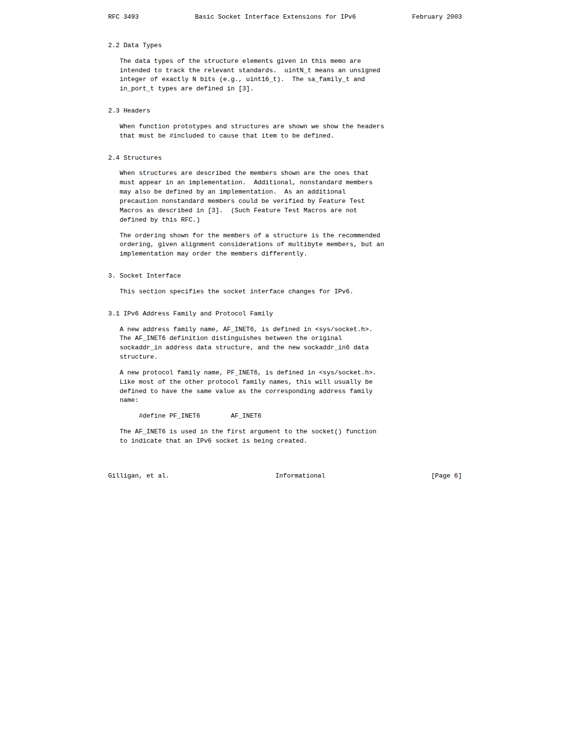RFC 3493 Basic Socket Interface Extensions for IPv6 February 2003
2.2 Data Types
The data types of the structure elements given in this memo are intended to track the relevant standards. uintN_t means an unsigned integer of exactly N bits (e.g., uint16_t). The sa_family_t and in_port_t types are defined in [3].
2.3 Headers
When function prototypes and structures are shown we show the headers that must be #included to cause that item to be defined.
2.4 Structures
When structures are described the members shown are the ones that must appear in an implementation. Additional, nonstandard members may also be defined by an implementation. As an additional precaution nonstandard members could be verified by Feature Test Macros as described in [3]. (Such Feature Test Macros are not defined by this RFC.)
The ordering shown for the members of a structure is the recommended ordering, given alignment considerations of multibyte members, but an implementation may order the members differently.
3. Socket Interface
This section specifies the socket interface changes for IPv6.
3.1 IPv6 Address Family and Protocol Family
A new address family name, AF_INET6, is defined in <sys/socket.h>. The AF_INET6 definition distinguishes between the original sockaddr_in address data structure, and the new sockaddr_in6 data structure.
A new protocol family name, PF_INET6, is defined in <sys/socket.h>. Like most of the other protocol family names, this will usually be defined to have the same value as the corresponding address family name:
#define PF_INET6        AF_INET6
The AF_INET6 is used in the first argument to the socket() function to indicate that an IPv6 socket is being created.
Gilligan, et al. Informational [Page 6]